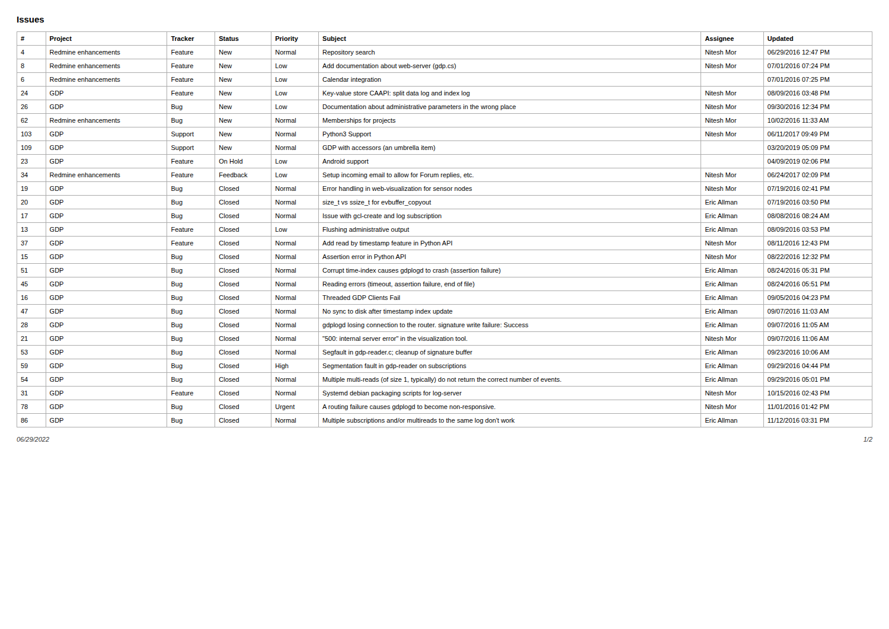Issues
| # | Project | Tracker | Status | Priority | Subject | Assignee | Updated |
| --- | --- | --- | --- | --- | --- | --- | --- |
| 4 | Redmine enhancements | Feature | New | Normal | Repository search | Nitesh Mor | 06/29/2016 12:47 PM |
| 8 | Redmine enhancements | Feature | New | Low | Add documentation about web-server (gdp.cs) | Nitesh Mor | 07/01/2016 07:24 PM |
| 6 | Redmine enhancements | Feature | New | Low | Calendar integration | | 07/01/2016 07:25 PM |
| 24 | GDP | Feature | New | Low | Key-value store CAAPI: split data log and index log | Nitesh Mor | 08/09/2016 03:48 PM |
| 26 | GDP | Bug | New | Low | Documentation about administrative parameters in the wrong place | Nitesh Mor | 09/30/2016 12:34 PM |
| 62 | Redmine enhancements | Bug | New | Normal | Memberships for projects | Nitesh Mor | 10/02/2016 11:33 AM |
| 103 | GDP | Support | New | Normal | Python3 Support | Nitesh Mor | 06/11/2017 09:49 PM |
| 109 | GDP | Support | New | Normal | GDP with accessors (an umbrella item) | | 03/20/2019 05:09 PM |
| 23 | GDP | Feature | On Hold | Low | Android support | | 04/09/2019 02:06 PM |
| 34 | Redmine enhancements | Feature | Feedback | Low | Setup incoming email to allow for Forum replies, etc. | Nitesh Mor | 06/24/2017 02:09 PM |
| 19 | GDP | Bug | Closed | Normal | Error handling in web-visualization for sensor nodes | Nitesh Mor | 07/19/2016 02:41 PM |
| 20 | GDP | Bug | Closed | Normal | size_t vs ssize_t for evbuffer_copyout | Eric Allman | 07/19/2016 03:50 PM |
| 17 | GDP | Bug | Closed | Normal | Issue with gcl-create and log subscription | Eric Allman | 08/08/2016 08:24 AM |
| 13 | GDP | Feature | Closed | Low | Flushing administrative output | Eric Allman | 08/09/2016 03:53 PM |
| 37 | GDP | Feature | Closed | Normal | Add read by timestamp feature in Python API | Nitesh Mor | 08/11/2016 12:43 PM |
| 15 | GDP | Bug | Closed | Normal | Assertion error in Python API | Nitesh Mor | 08/22/2016 12:32 PM |
| 51 | GDP | Bug | Closed | Normal | Corrupt time-index causes gdplogd to crash (assertion failure) | Eric Allman | 08/24/2016 05:31 PM |
| 45 | GDP | Bug | Closed | Normal | Reading errors (timeout, assertion failure, end of file) | Eric Allman | 08/24/2016 05:51 PM |
| 16 | GDP | Bug | Closed | Normal | Threaded GDP Clients Fail | Eric Allman | 09/05/2016 04:23 PM |
| 47 | GDP | Bug | Closed | Normal | No sync to disk after timestamp index update | Eric Allman | 09/07/2016 11:03 AM |
| 28 | GDP | Bug | Closed | Normal | gdplogd losing connection to the router. signature write failure: Success | Eric Allman | 09/07/2016 11:05 AM |
| 21 | GDP | Bug | Closed | Normal | "500: internal server error" in the visualization tool. | Nitesh Mor | 09/07/2016 11:06 AM |
| 53 | GDP | Bug | Closed | Normal | Segfault in gdp-reader.c; cleanup of signature buffer | Eric Allman | 09/23/2016 10:06 AM |
| 59 | GDP | Bug | Closed | High | Segmentation fault in gdp-reader on subscriptions | Eric Allman | 09/29/2016 04:44 PM |
| 54 | GDP | Bug | Closed | Normal | Multiple multi-reads (of size 1, typically) do not return the correct number of events. | Eric Allman | 09/29/2016 05:01 PM |
| 31 | GDP | Feature | Closed | Normal | Systemd debian packaging scripts for log-server | Nitesh Mor | 10/15/2016 02:43 PM |
| 78 | GDP | Bug | Closed | Urgent | A routing failure causes gdplogd to become non-responsive. | Nitesh Mor | 11/01/2016 01:42 PM |
| 86 | GDP | Bug | Closed | Normal | Multiple subscriptions and/or multireads to the same log don't work | Eric Allman | 11/12/2016 03:31 PM |
06/29/2022 1/2